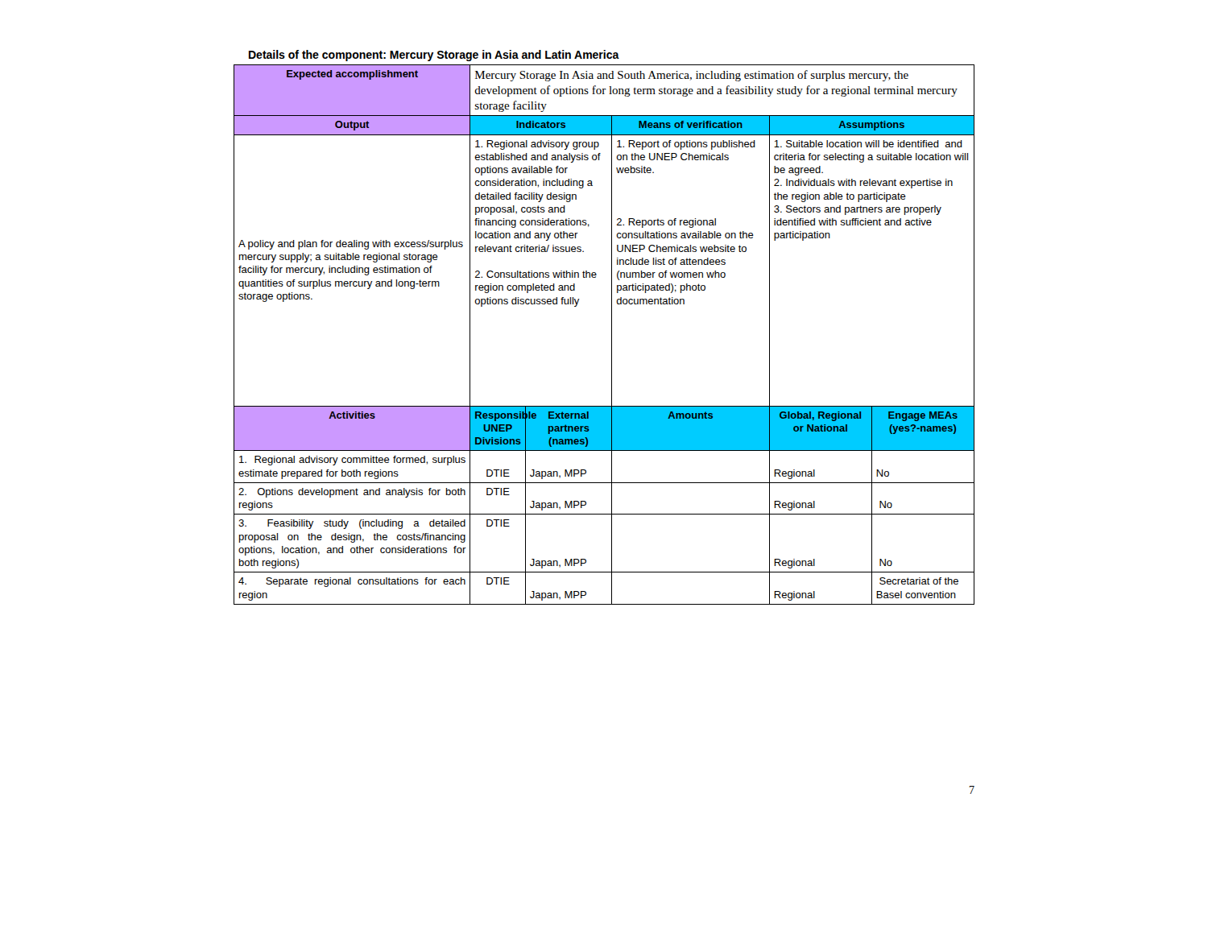Details of the component: Mercury Storage in Asia and Latin America
| Expected accomplishment | Mercury Storage In Asia and South America, including estimation of surplus mercury, the development of options for long term storage and a feasibility study for a regional terminal mercury storage facility |
| Output | Indicators | Means of verification | Assumptions |
| A policy and plan for dealing with excess/surplus mercury supply; a suitable regional storage facility for mercury, including estimation of quantities of surplus mercury and long-term storage options. | 1. Regional advisory group established and analysis of options available for consideration, including a detailed facility design proposal, costs and financing considerations, location and any other relevant criteria/ issues. 2. Consultations within the region completed and options discussed fully | 1. Report of options published on the UNEP Chemicals website. 2. Reports of regional consultations available on the UNEP Chemicals website to include list of attendees (number of women who participated); photo documentation | 1. Suitable location will be identified and criteria for selecting a suitable location will be agreed. 2. Individuals with relevant expertise in the region able to participate 3. Sectors and partners are properly identified with sufficient and active participation |
| Activities | Responsible UNEP Divisions | External partners (names) | Amounts | Global, Regional or National | Engage MEAs (yes?-names) |
| 1. Regional advisory committee formed, surplus estimate prepared for both regions | DTIE | Japan, MPP | | Regional | No |
| 2. Options development and analysis for both regions | DTIE | Japan, MPP | | Regional | No |
| 3. Feasibility study (including a detailed proposal on the design, the costs/financing options, location, and other considerations for both regions) | DTIE | Japan, MPP | | Regional | No |
| 4. Separate regional consultations for each region | DTIE | Japan, MPP | | Regional | Secretariat of the Basel convention |
7